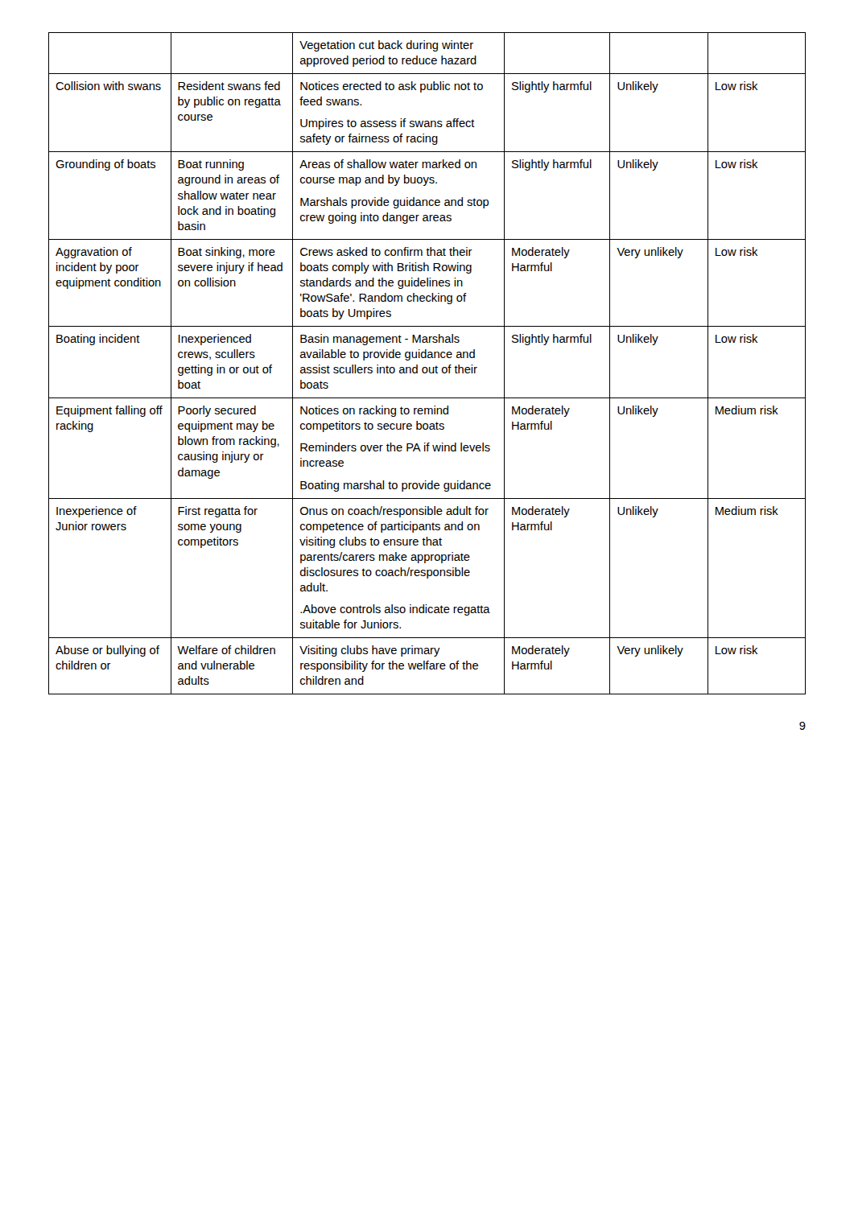| | | Vegetation cut back during winter approved period to reduce hazard | | | |
| Collision with swans | Resident swans fed by public on regatta course | Notices erected to ask public not to feed swans. Umpires to assess if swans affect safety or fairness of racing | Slightly harmful | Unlikely | Low risk |
| Grounding of boats | Boat running aground in areas of shallow water near lock and in boating basin | Areas of shallow water marked on course map and by buoys. Marshals provide guidance and stop crew going into danger areas | Slightly harmful | Unlikely | Low risk |
| Aggravation of incident by poor equipment condition | Boat sinking, more severe injury if head on collision | Crews asked to confirm that their boats comply with British Rowing standards and the guidelines in 'RowSafe'. Random checking of boats by Umpires | Moderately Harmful | Very unlikely | Low risk |
| Boating incident | Inexperienced crews, scullers getting in or out of boat | Basin management - Marshals available to provide guidance and assist scullers into and out of their boats | Slightly harmful | Unlikely | Low risk |
| Equipment falling off racking | Poorly secured equipment may be blown from racking, causing injury or damage | Notices on racking to remind competitors to secure boats Reminders over the PA if wind levels increase Boating marshal to provide guidance | Moderately Harmful | Unlikely | Medium risk |
| Inexperience of Junior rowers | First regatta for some young competitors | Onus on coach/responsible adult for competence of participants and on visiting clubs to ensure that parents/carers make appropriate disclosures to coach/responsible adult. .Above controls also indicate regatta suitable for Juniors. | Moderately Harmful | Unlikely | Medium risk |
| Abuse or bullying of children or | Welfare of children and vulnerable adults | Visiting clubs have primary responsibility for the welfare of the children and | Moderately Harmful | Very unlikely | Low risk |
9